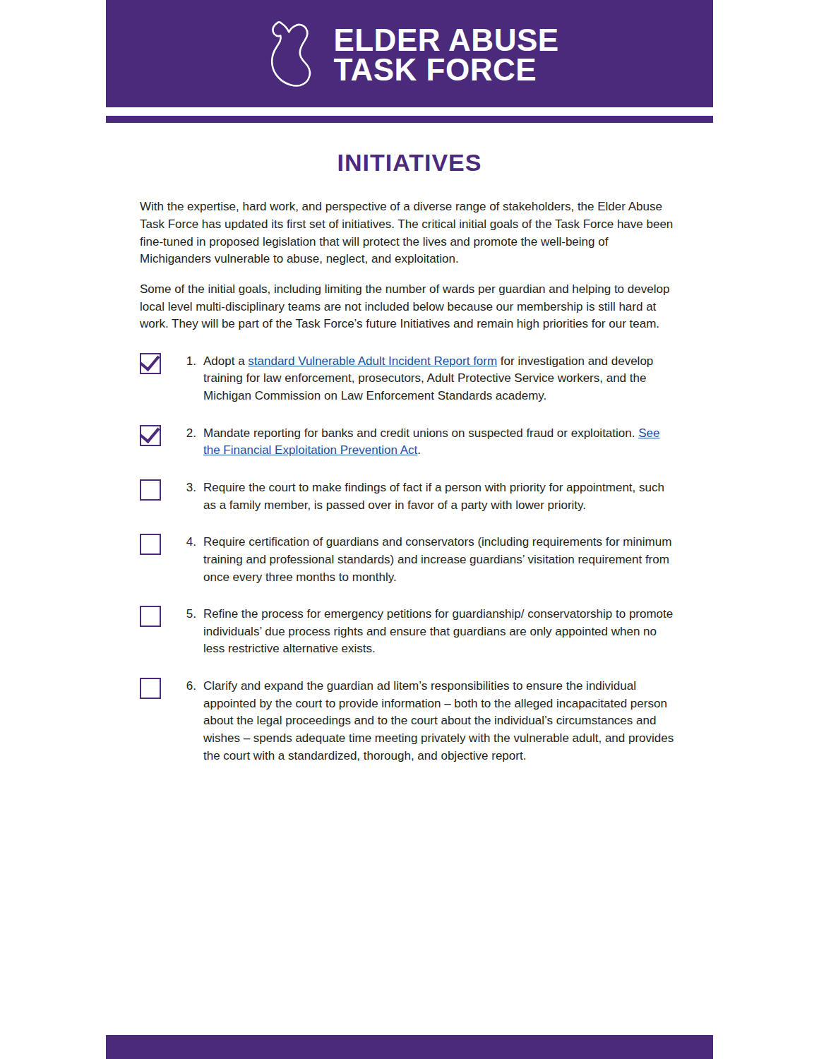Elder Abuse Task Force
Initiatives
With the expertise, hard work, and perspective of a diverse range of stakeholders, the Elder Abuse Task Force has updated its first set of initiatives. The critical initial goals of the Task Force have been fine-tuned in proposed legislation that will protect the lives and promote the well-being of Michiganders vulnerable to abuse, neglect, and exploitation.
Some of the initial goals, including limiting the number of wards per guardian and helping to develop local level multi-disciplinary teams are not included below because our membership is still hard at work. They will be part of the Task Force’s future Initiatives and remain high priorities for our team.
1 Adopt a standard Vulnerable Adult Incident Report form for investigation and develop training for law enforcement, prosecutors, Adult Protective Service workers, and the Michigan Commission on Law Enforcement Standards academy.
2 Mandate reporting for banks and credit unions on suspected fraud or exploitation. See the Financial Exploitation Prevention Act.
3 Require the court to make findings of fact if a person with priority for appointment, such as a family member, is passed over in favor of a party with lower priority.
4 Require certification of guardians and conservators (including requirements for minimum training and professional standards) and increase guardians’ visitation requirement from once every three months to monthly.
5 Refine the process for emergency petitions for guardianship/ conservatorship to promote individuals’ due process rights and ensure that guardians are only appointed when no less restrictive alternative exists.
6 Clarify and expand the guardian ad litem’s responsibilities to ensure the individual appointed by the court to provide information – both to the alleged incapacitated person about the legal proceedings and to the court about the individual’s circumstances and wishes – spends adequate time meeting privately with the vulnerable adult, and provides the court with a standardized, thorough, and objective report.